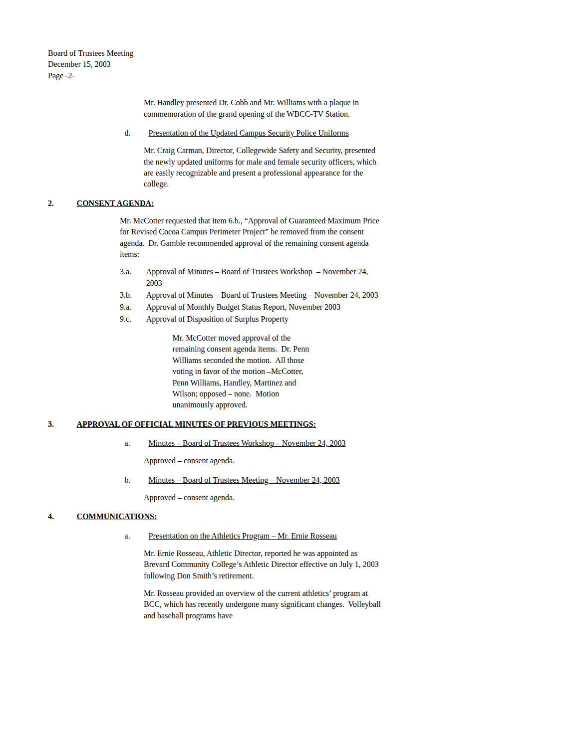Board of Trustees Meeting
December 15, 2003
Page -2-
Mr. Handley presented Dr. Cobb and Mr. Williams with a plaque in commemoration of the grand opening of the WBCC-TV Station.
d.
Presentation of the Updated Campus Security Police Uniforms
Mr. Craig Carman, Director, Collegewide Safety and Security, presented the newly updated uniforms for male and female security officers, which are easily recognizable and present a professional appearance for the college.
2.
CONSENT AGENDA:
Mr. McCotter requested that item 6.b., “Approval of Guaranteed Maximum Price for Revised Cocoa Campus Perimeter Project” be removed from the consent agenda. Dr. Gamble recommended approval of the remaining consent agenda items:
3.a. Approval of Minutes – Board of Trustees Workshop – November 24, 2003
3.b. Approval of Minutes – Board of Trustees Meeting – November 24, 2003
9.a. Approval of Monthly Budget Status Report, November 2003
9.c. Approval of Disposition of Surplus Property
Mr. McCotter moved approval of the remaining consent agenda items. Dr. Penn Williams seconded the motion. All those voting in favor of the motion –McCotter, Penn Williams, Handley, Martinez and Wilson; opposed – none. Motion unanimously approved.
3.
APPROVAL OF OFFICIAL MINUTES OF PREVIOUS MEETINGS:
a.
Minutes – Board of Trustees Workshop – November 24, 2003
Approved – consent agenda.
b.
Minutes – Board of Trustees Meeting – November 24, 2003
Approved – consent agenda.
4.
COMMUNICATIONS:
a.
Presentation on the Athletics Program – Mr. Ernie Rosseau
Mr. Ernie Rosseau, Athletic Director, reported he was appointed as Brevard Community College’s Athletic Director effective on July 1, 2003 following Don Smith’s retirement.
Mr. Rosseau provided an overview of the current athletics’ program at BCC, which has recently undergone many significant changes. Volleyball and baseball programs have